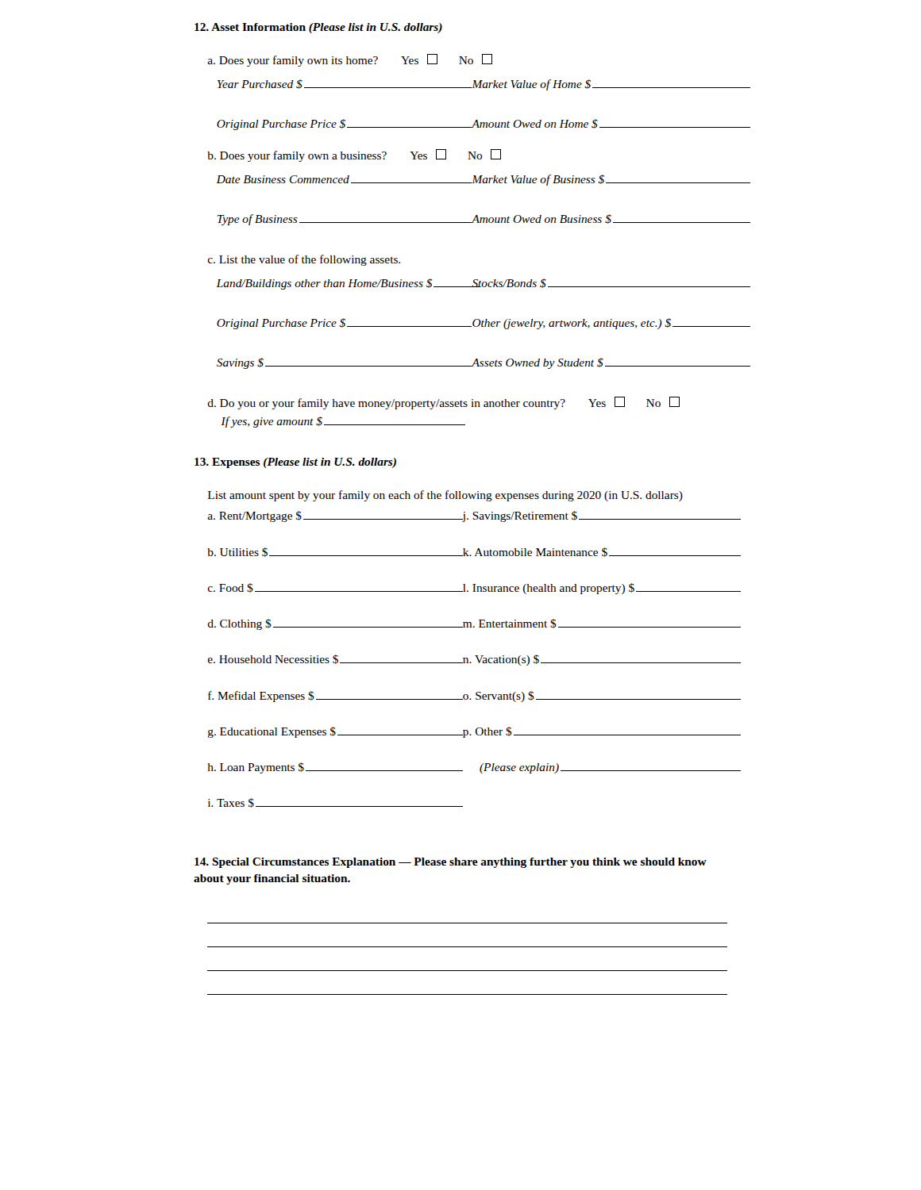12. Asset Information (Please list in U.S. dollars)
a. Does your family own its home? Yes No
Year Purchased $
Market Value of Home $
Original Purchase Price $
Amount Owed on Home $
b. Does your family own a business? Yes No
Date Business Commenced
Market Value of Business $
Type of Business
Amount Owed on Business $
c. List the value of the following assets.
Land/Buildings other than Home/Business $
Stocks/Bonds $
Original Purchase Price $
Other (jewelry, artwork, antiques, etc.) $
Savings $
Assets Owned by Student $
d. Do you or your family have money/property/assets in another country? Yes No
If yes, give amount $
13. Expenses (Please list in U.S. dollars)
List amount spent by your family on each of the following expenses during 2020 (in U.S. dollars)
a. Rent/Mortgage $
j. Savings/Retirement $
b. Utilities $
k. Automobile Maintenance $
c. Food $
l. Insurance (health and property) $
d. Clothing $
m. Entertainment $
e. Household Necessities $
n. Vacation(s) $
f. Mefidal Expenses $
o. Servant(s) $
g. Educational Expenses $
p. Other $
h. Loan Payments $
(Please explain)
i. Taxes $
14. Special Circumstances Explanation — Please share anything further you think we should know about your financial situation.